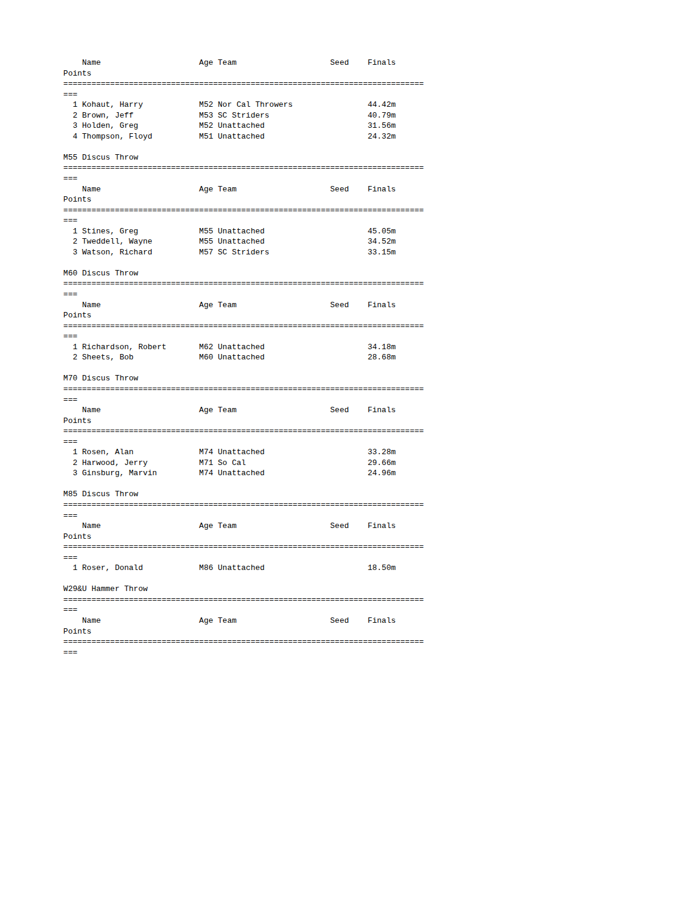Name                     Age Team                    Seed    Finals
Points
=============================================================================
===
  1 Kohaut, Harry            M52 Nor Cal Throwers                44.42m
  2 Brown, Jeff              M53 SC Striders                     40.79m
  3 Holden, Greg             M52 Unattached                      31.56m
  4 Thompson, Floyd          M51 Unattached                      24.32m

M55 Discus Throw
=============================================================================
===
    Name                     Age Team                    Seed    Finals
Points
=============================================================================
===
  1 Stines, Greg             M55 Unattached                      45.05m
  2 Tweddell, Wayne          M55 Unattached                      34.52m
  3 Watson, Richard          M57 SC Striders                     33.15m

M60 Discus Throw
=============================================================================
===
    Name                     Age Team                    Seed    Finals
Points
=============================================================================
===
  1 Richardson, Robert       M62 Unattached                      34.18m
  2 Sheets, Bob              M60 Unattached                      28.68m

M70 Discus Throw
=============================================================================
===
    Name                     Age Team                    Seed    Finals
Points
=============================================================================
===
  1 Rosen, Alan              M74 Unattached                      33.28m
  2 Harwood, Jerry           M71 So Cal                          29.66m
  3 Ginsburg, Marvin         M74 Unattached                      24.96m

M85 Discus Throw
=============================================================================
===
    Name                     Age Team                    Seed    Finals
Points
=============================================================================
===
  1 Roser, Donald            M86 Unattached                      18.50m

W29&U Hammer Throw
=============================================================================
===
    Name                     Age Team                    Seed    Finals
Points
=============================================================================
===